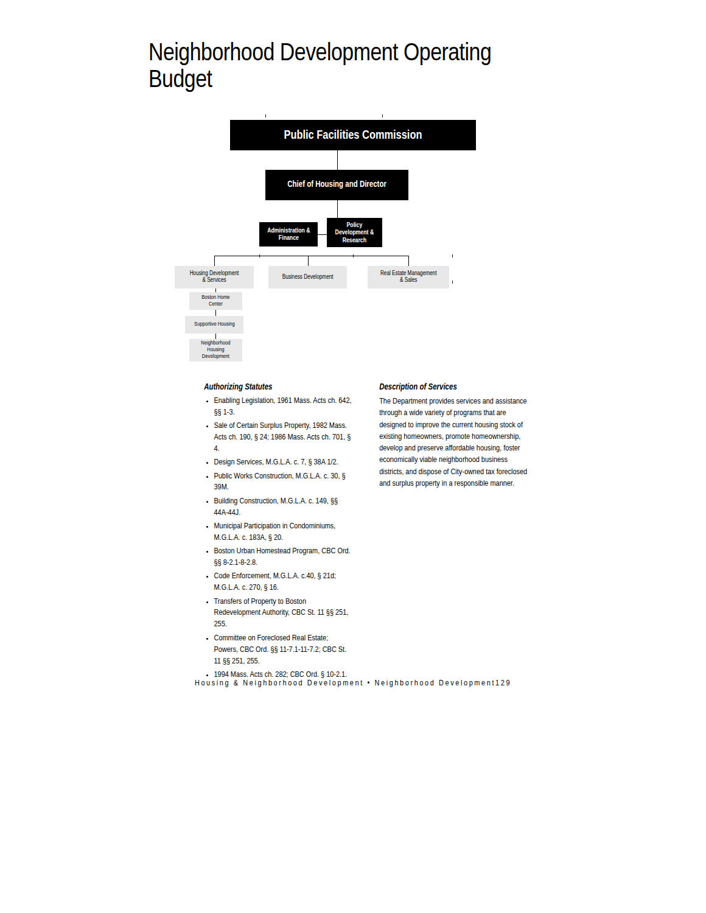Neighborhood Development Operating Budget
Public Facilities Commission
Chief of Housing and Director
Administration &
Finance
Policy
Development &
Research
Housing Development
& Services
Business Development
Real Estate Management
& Sales
Boston Home
Center
Supportive Housing
Neighborhood
Housing
Development
Authorizing Statutes
Enabling Legislation, 1961 Mass. Acts ch. 642, §§ 1-3.
Sale of Certain Surplus Property, 1982 Mass. Acts ch. 190, § 24; 1986 Mass. Acts ch. 701, § 4.
Design Services, M.G.L.A. c. 7, § 38A 1/2.
Public Works Construction, M.G.L.A. c. 30, § 39M.
Building Construction, M.G.L.A. c. 149, §§ 44A-44J.
Municipal Participation in Condominiums, M.G.L.A. c. 183A, § 20.
Boston Urban Homestead Program, CBC Ord. §§ 8-2.1-8-2.8.
Code Enforcement, M.G.L.A. c.40, § 21d; M.G.L.A. c. 270, § 16.
Transfers of Property to Boston Redevelopment Authority, CBC St. 11 §§ 251, 255.
Committee on Foreclosed Real Estate; Powers, CBC Ord. §§ 11-7.1-11-7.2; CBC St. 11 §§ 251, 255.
1994 Mass. Acts ch. 282; CBC Ord. § 10-2.1.
Description of Services
The Department provides services and assistance through a wide variety of programs that are designed to improve the current housing stock of existing homeowners, promote homeownership, develop and preserve affordable housing, foster economically viable neighborhood business districts, and dispose of City-owned tax foreclosed and surplus property in a responsible manner.
Housing & Neighborhood Development • Neighborhood Development129